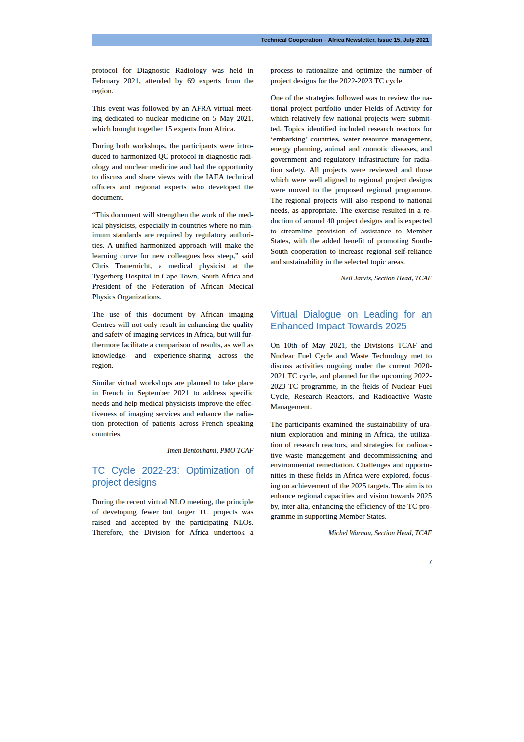Technical Cooperation – Africa Newsletter, Issue 15, July 2021
protocol for Diagnostic Radiology was held in February 2021, attended by 69 experts from the region.
This event was followed by an AFRA virtual meeting dedicated to nuclear medicine on 5 May 2021, which brought together 15 experts from Africa.
During both workshops, the participants were introduced to harmonized QC protocol in diagnostic radiology and nuclear medicine and had the opportunity to discuss and share views with the IAEA technical officers and regional experts who developed the document.
“This document will strengthen the work of the medical physicists, especially in countries where no minimum standards are required by regulatory authorities. A unified harmonized approach will make the learning curve for new colleagues less steep,” said Chris Trauernicht, a medical physicist at the Tygerberg Hospital in Cape Town, South Africa and President of the Federation of African Medical Physics Organizations.
The use of this document by African imaging Centres will not only result in enhancing the quality and safety of imaging services in Africa, but will furthermore facilitate a comparison of results, as well as knowledge- and experience-sharing across the region.
Similar virtual workshops are planned to take place in French in September 2021 to address specific needs and help medical physicists improve the effectiveness of imaging services and enhance the radiation protection of patients across French speaking countries.
Imen Bentouhami, PMO TCAF
TC Cycle 2022-23: Optimization of project designs
During the recent virtual NLO meeting, the principle of developing fewer but larger TC projects was raised and accepted by the participating NLOs. Therefore, the Division for Africa undertook a process to rationalize and optimize the number of project designs for the 2022-2023 TC cycle.
One of the strategies followed was to review the national project portfolio under Fields of Activity for which relatively few national projects were submitted. Topics identified included research reactors for ‘embarking’ countries, water resource management, energy planning, animal and zoonotic diseases, and government and regulatory infrastructure for radiation safety. All projects were reviewed and those which were well aligned to regional project designs were moved to the proposed regional programme. The regional projects will also respond to national needs, as appropriate. The exercise resulted in a reduction of around 40 project designs and is expected to streamline provision of assistance to Member States, with the added benefit of promoting South-South cooperation to increase regional self-reliance and sustainability in the selected topic areas.
Neil Jarvis, Section Head, TCAF
Virtual Dialogue on Leading for an Enhanced Impact Towards 2025
On 10th of May 2021, the Divisions TCAF and Nuclear Fuel Cycle and Waste Technology met to discuss activities ongoing under the current 2020-2021 TC cycle, and planned for the upcoming 2022-2023 TC programme, in the fields of Nuclear Fuel Cycle, Research Reactors, and Radioactive Waste Management.
The participants examined the sustainability of uranium exploration and mining in Africa, the utilization of research reactors, and strategies for radioactive waste management and decommissioning and environmental remediation. Challenges and opportunities in these fields in Africa were explored, focusing on achievement of the 2025 targets. The aim is to enhance regional capacities and vision towards 2025 by, inter alia, enhancing the efficiency of the TC programme in supporting Member States.
Michel Warnau, Section Head, TCAF
7